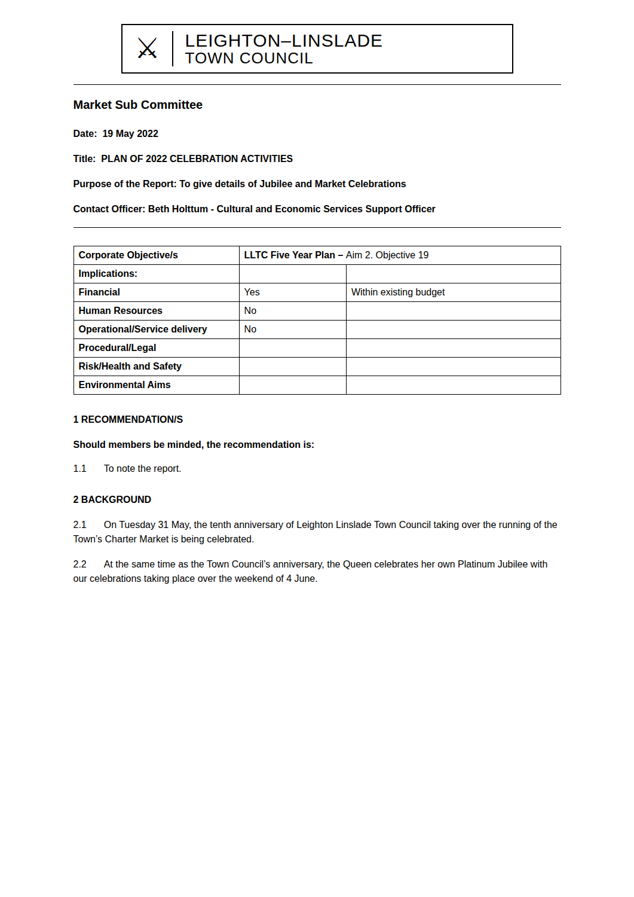⚔
LEIGHTON–LINSLADE
TOWN COUNCIL
Market Sub Committee
Date: 19 May 2022
Title: PLAN OF 2022 CELEBRATION ACTIVITIES
Purpose of the Report: To give details of Jubilee and Market Celebrations
Contact Officer: Beth Holttum - Cultural and Economic Services Support Officer
| Corporate Objective/s | LLTC Five Year Plan – Aim 2. Objective 19 |
| Implications: | | |
| Financial | Yes | Within existing budget |
| Human Resources | No | |
| Operational/Service delivery | No | |
| Procedural/Legal | | |
| Risk/Health and Safety | | |
| Environmental Aims | | |
1 RECOMMENDATION/S
Should members be minded, the recommendation is:
1.1 To note the report.
2 BACKGROUND
2.1 On Tuesday 31 May, the tenth anniversary of Leighton Linslade Town Council taking over the running of the Town’s Charter Market is being celebrated.
2.2 At the same time as the Town Council’s anniversary, the Queen celebrates her own Platinum Jubilee with our celebrations taking place over the weekend of 4 June.